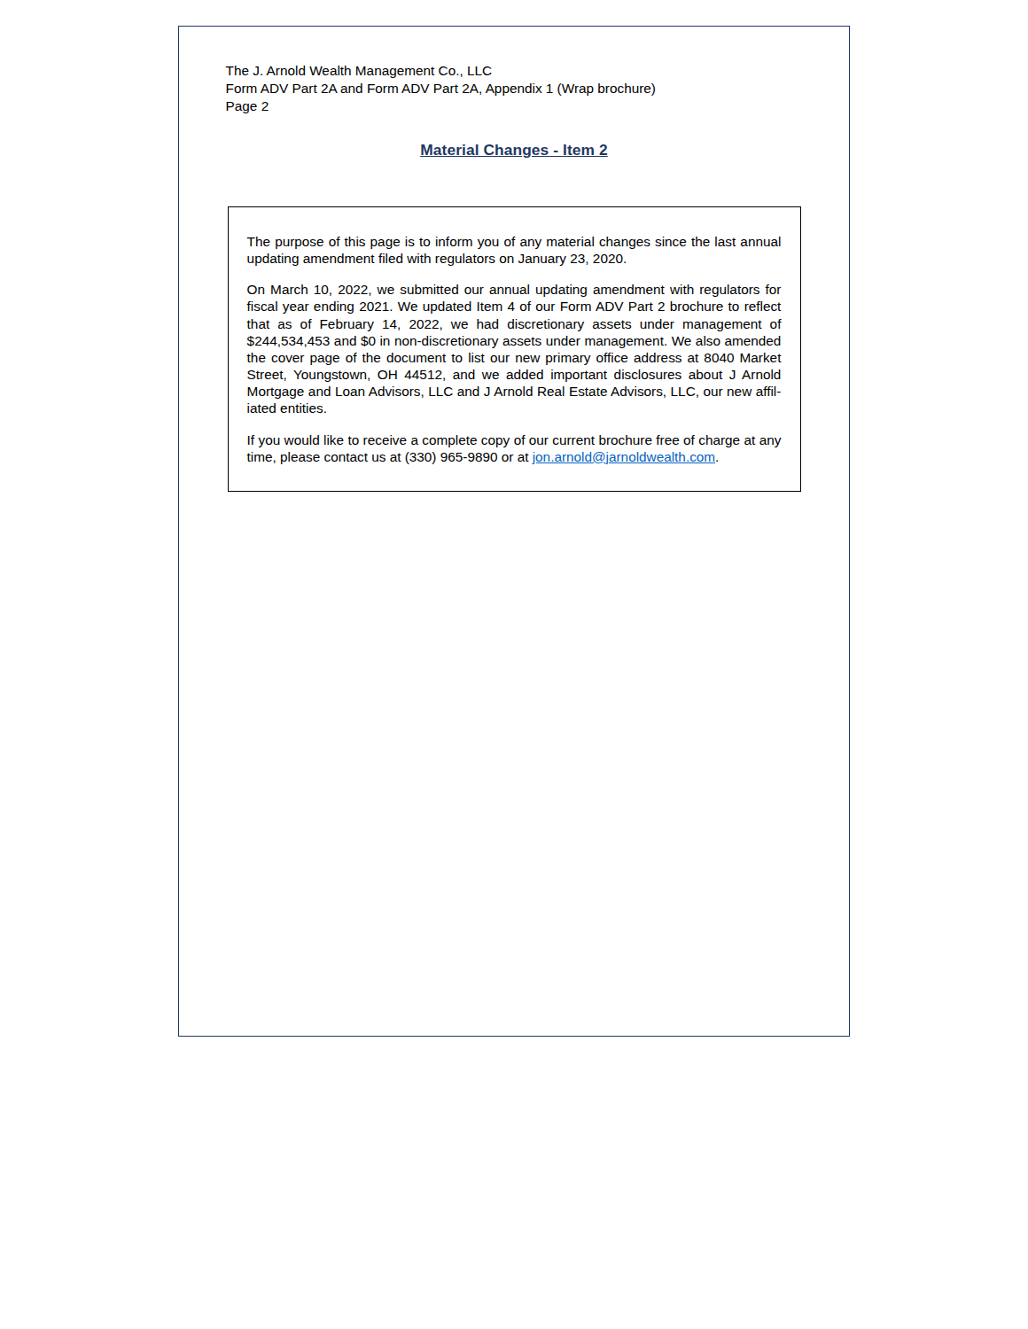The J. Arnold Wealth Management Co., LLC
Form ADV Part 2A and Form ADV Part 2A, Appendix 1 (Wrap brochure)
Page 2
Material Changes - Item 2
The purpose of this page is to inform you of any material changes since the last annual updating amendment filed with regulators on January 23, 2020.
On March 10, 2022, we submitted our annual updating amendment with regulators for fiscal year ending 2021. We updated Item 4 of our Form ADV Part 2 brochure to reflect that as of February 14, 2022, we had discretionary assets under management of $244,534,453 and $0 in non-discretionary assets under management. We also amended the cover page of the document to list our new primary office address at 8040 Market Street, Youngstown, OH 44512, and we added important disclosures about J Arnold Mortgage and Loan Advisors, LLC and J Arnold Real Estate Advisors, LLC, our new affiliated entities.
If you would like to receive a complete copy of our current brochure free of charge at any time, please contact us at (330) 965-9890 or at jon.arnold@jarnoldwealth.com.